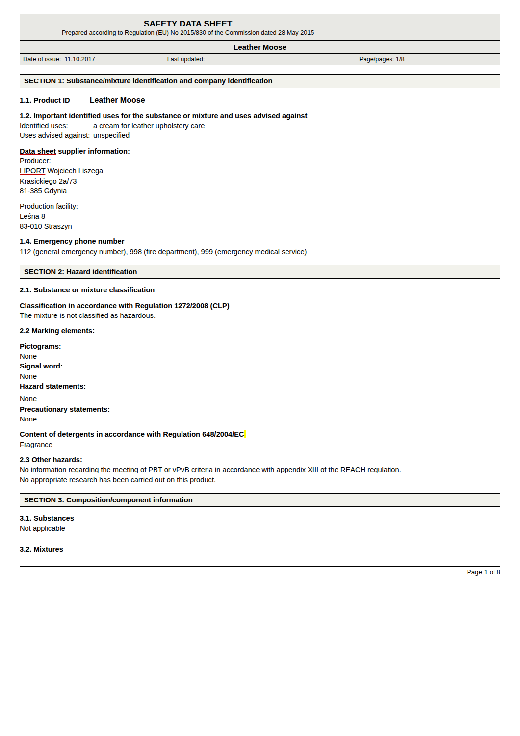| SAFETY DATA SHEET Prepared according to Regulation (EU) No 2015/830 of the Commission dated 28 May 2015 | |
| Leather Moose |
| Date of issue: 11.10.2017 | Last updated: | Page/pages: 1/8 |
SECTION 1: Substance/mixture identification and company identification
1.1. Product ID Leather Moose
1.2. Important identified uses for the substance or mixture and uses advised against
Identified uses: a cream for leather upholstery care
Uses advised against: unspecified
Data sheet supplier information:
Producer:
LIPORT Wojciech Liszega
Krasickiego 2a/73
81-385 Gdynia
Production facility:
Leśna 8
83-010 Straszyn
1.4. Emergency phone number
112 (general emergency number), 998 (fire department), 999 (emergency medical service)
SECTION 2: Hazard identification
2.1. Substance or mixture classification
Classification in accordance with Regulation 1272/2008 (CLP)
The mixture is not classified as hazardous.
2.2 Marking elements:
Pictograms:
None
Signal word:
None
Hazard statements:
None
Precautionary statements:
None
Content of detergents in accordance with Regulation 648/2004/EC
Fragrance
2.3 Other hazards:
No information regarding the meeting of PBT or vPvB criteria in accordance with appendix XIII of the REACH regulation.
No appropriate research has been carried out on this product.
SECTION 3: Composition/component information
3.1. Substances
Not applicable
3.2. Mixtures
Page 1 of 8